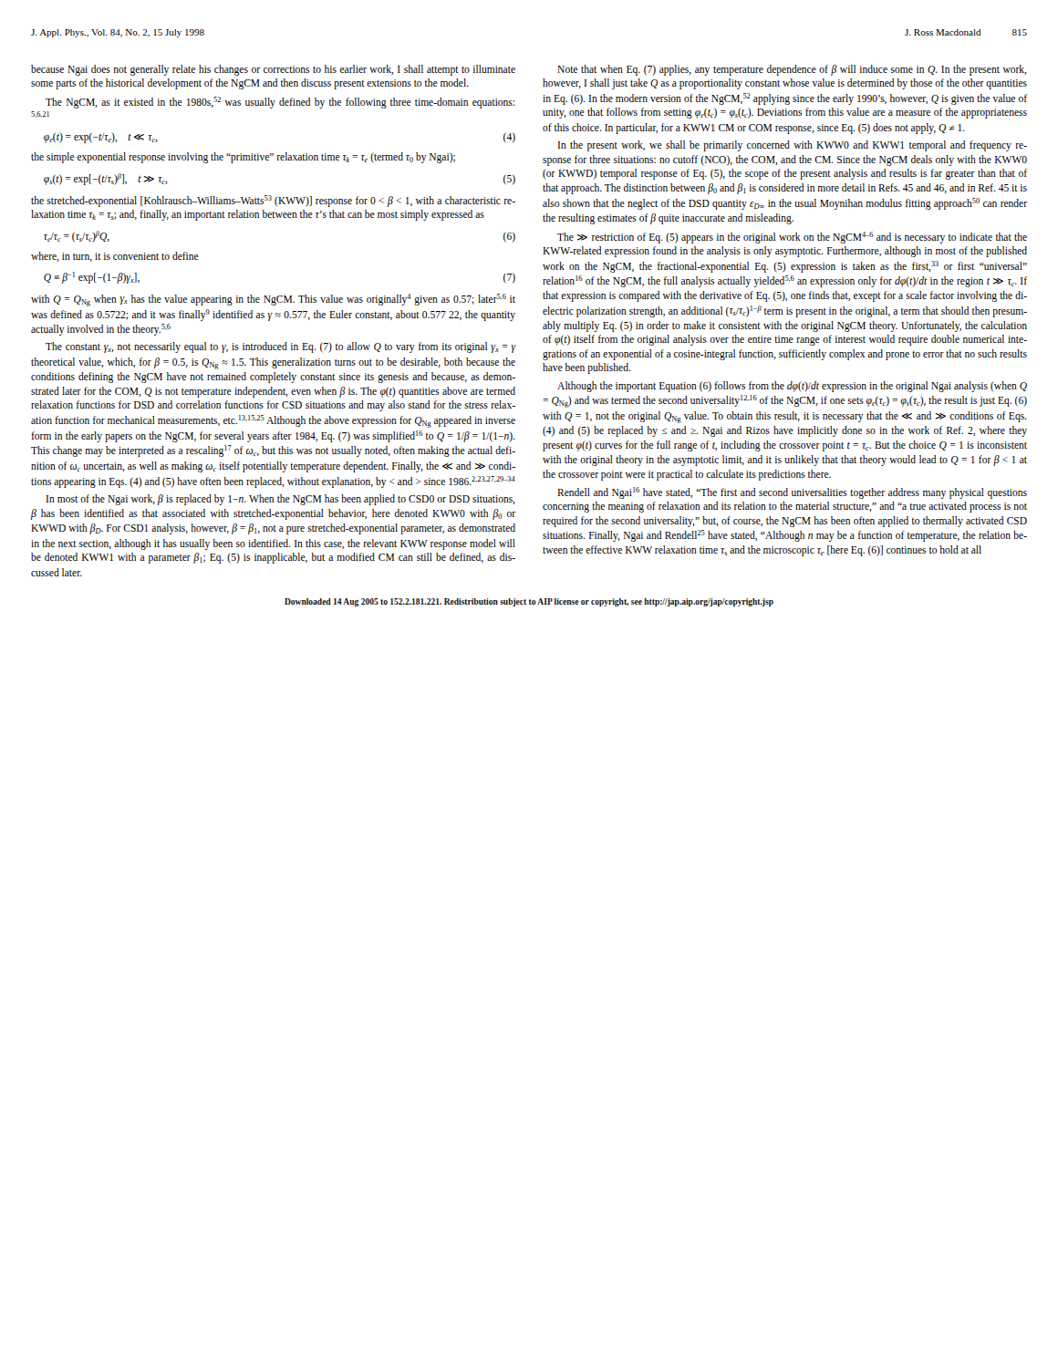J. Appl. Phys., Vol. 84, No. 2, 15 July 1998
J. Ross Macdonald815
because Ngai does not generally relate his changes or corrections to his earlier work, I shall attempt to illuminate some parts of the historical development of the NgCM and then discuss present extensions to the model.
The NgCM, as it existed in the 1980s,52 was usually defined by the following three time-domain equations: 5,6,21
φe(t) = exp(−t/τe), t ≪ τc,
(4)
the simple exponential response involving the “primitive” relaxation time τk = τe (termed τ0 by Ngai);
φs(t) = exp[−(t/τs)β], t ≫ τc,
(5)
the stretched-exponential [Kohlrausch–Williams–Watts53 (KWW)] response for 0 < β < 1, with a characteristic relaxation time τk = τs; and, finally, an important relation between the τ’s that can be most simply expressed as
τe/τc = (τs/τc)βQ,
(6)
where, in turn, it is convenient to define
Q ≡ β−1 exp[−(1−β)γx],
(7)
with Q = QNg when γx has the value appearing in the NgCM. This value was originally4 given as 0.57; later5,6 it was defined as 0.5722; and it was finally9 identified as γ ≈ 0.577, the Euler constant, about 0.577 22, the quantity actually involved in the theory.5,6
The constant γx, not necessarily equal to γ, is introduced in Eq. (7) to allow Q to vary from its original γx = γ theoretical value, which, for β = 0.5, is QNg ≈ 1.5. This generalization turns out to be desirable, both because the conditions defining the NgCM have not remained completely constant since its genesis and because, as demonstrated later for the COM, Q is not temperature independent, even when β is. The φ(t) quantities above are termed relaxation functions for DSD and correlation functions for CSD situations and may also stand for the stress relaxation function for mechanical measurements, etc.13,15,25 Although the above expression for QNg appeared in inverse form in the early papers on the NgCM, for several years after 1984, Eq. (7) was simplified16 to Q = 1/β = 1/(1−n). This change may be interpreted as a rescaling17 of ωc, but this was not usually noted, often making the actual definition of ωc uncertain, as well as making ωc itself potentially temperature dependent. Finally, the ≪ and ≫ conditions appearing in Eqs. (4) and (5) have often been replaced, without explanation, by < and > since 1986.2,23,27,29–34
In most of the Ngai work, β is replaced by 1−n. When the NgCM has been applied to CSD0 or DSD situations, β has been identified as that associated with stretched-exponential behavior, here denoted KWW0 with β0 or KWWD with βD. For CSD1 analysis, however, β = β1, not a pure stretched-exponential parameter, as demonstrated in the next section, although it has usually been so identified. In this case, the relevant KWW response model will be denoted KWW1 with a parameter β1; Eq. (5) is inapplicable, but a modified CM can still be defined, as discussed later.
Note that when Eq. (7) applies, any temperature dependence of β will induce some in Q. In the present work, however, I shall just take Q as a proportionality constant whose value is determined by those of the other quantities in Eq. (6). In the modern version of the NgCM,52 applying since the early 1990’s, however, Q is given the value of unity, one that follows from setting φe(tc) = φs(tc). Deviations from this value are a measure of the appropriateness of this choice. In particular, for a KWW1 CM or COM response, since Eq. (5) does not apply, Q ≠ 1.
In the present work, we shall be primarily concerned with KWW0 and KWW1 temporal and frequency response for three situations: no cutoff (NCO), the COM, and the CM. Since the NgCM deals only with the KWW0 (or KWWD) temporal response of Eq. (5), the scope of the present analysis and results is far greater than that of that approach. The distinction between β0 and β1 is considered in more detail in Refs. 45 and 46, and in Ref. 45 it is also shown that the neglect of the DSD quantity εD∞ in the usual Moynihan modulus fitting approach50 can render the resulting estimates of β quite inaccurate and misleading.
The ≫ restriction of Eq. (5) appears in the original work on the NgCM4–6 and is necessary to indicate that the KWW-related expression found in the analysis is only asymptotic. Furthermore, although in most of the published work on the NgCM, the fractional-exponential Eq. (5) expression is taken as the first,33 or first “universal” relation16 of the NgCM, the full analysis actually yielded5,6 an expression only for dφ(t)/dt in the region t ≫ τc. If that expression is compared with the derivative of Eq. (5), one finds that, except for a scale factor involving the dielectric polarization strength, an additional (τs/τc)1−β term is present in the original, a term that should then presumably multiply Eq. (5) in order to make it consistent with the original NgCM theory. Unfortunately, the calculation of φ(t) itself from the original analysis over the entire time range of interest would require double numerical integrations of an exponential of a cosine-integral function, sufficiently complex and prone to error that no such results have been published.
Although the important Equation (6) follows from the dφ(t)/dt expression in the original Ngai analysis (when Q = QNg) and was termed the second universality12,16 of the NgCM, if one sets φe(τc) = φs(τc), the result is just Eq. (6) with Q = 1, not the original QNg value. To obtain this result, it is necessary that the ≪ and ≫ conditions of Eqs. (4) and (5) be replaced by ≤ and ≥. Ngai and Rizos have implicitly done so in the work of Ref. 2, where they present φ(t) curves for the full range of t, including the crossover point t = τc. But the choice Q = 1 is inconsistent with the original theory in the asymptotic limit, and it is unlikely that that theory would lead to Q = 1 for β < 1 at the crossover point were it practical to calculate its predictions there.
Rendell and Ngai16 have stated, “The first and second universalities together address many physical questions concerning the meaning of relaxation and its relation to the material structure,” and “a true activated process is not required for the second universality,” but, of course, the NgCM has been often applied to thermally activated CSD situations. Finally, Ngai and Rendell25 have stated, “Although n may be a function of temperature, the relation between the effective KWW relaxation time τs and the microscopic τe [here Eq. (6)] continues to hold at all
Downloaded 14 Aug 2005 to 152.2.181.221. Redistribution subject to AIP license or copyright, see http://jap.aip.org/jap/copyright.jsp